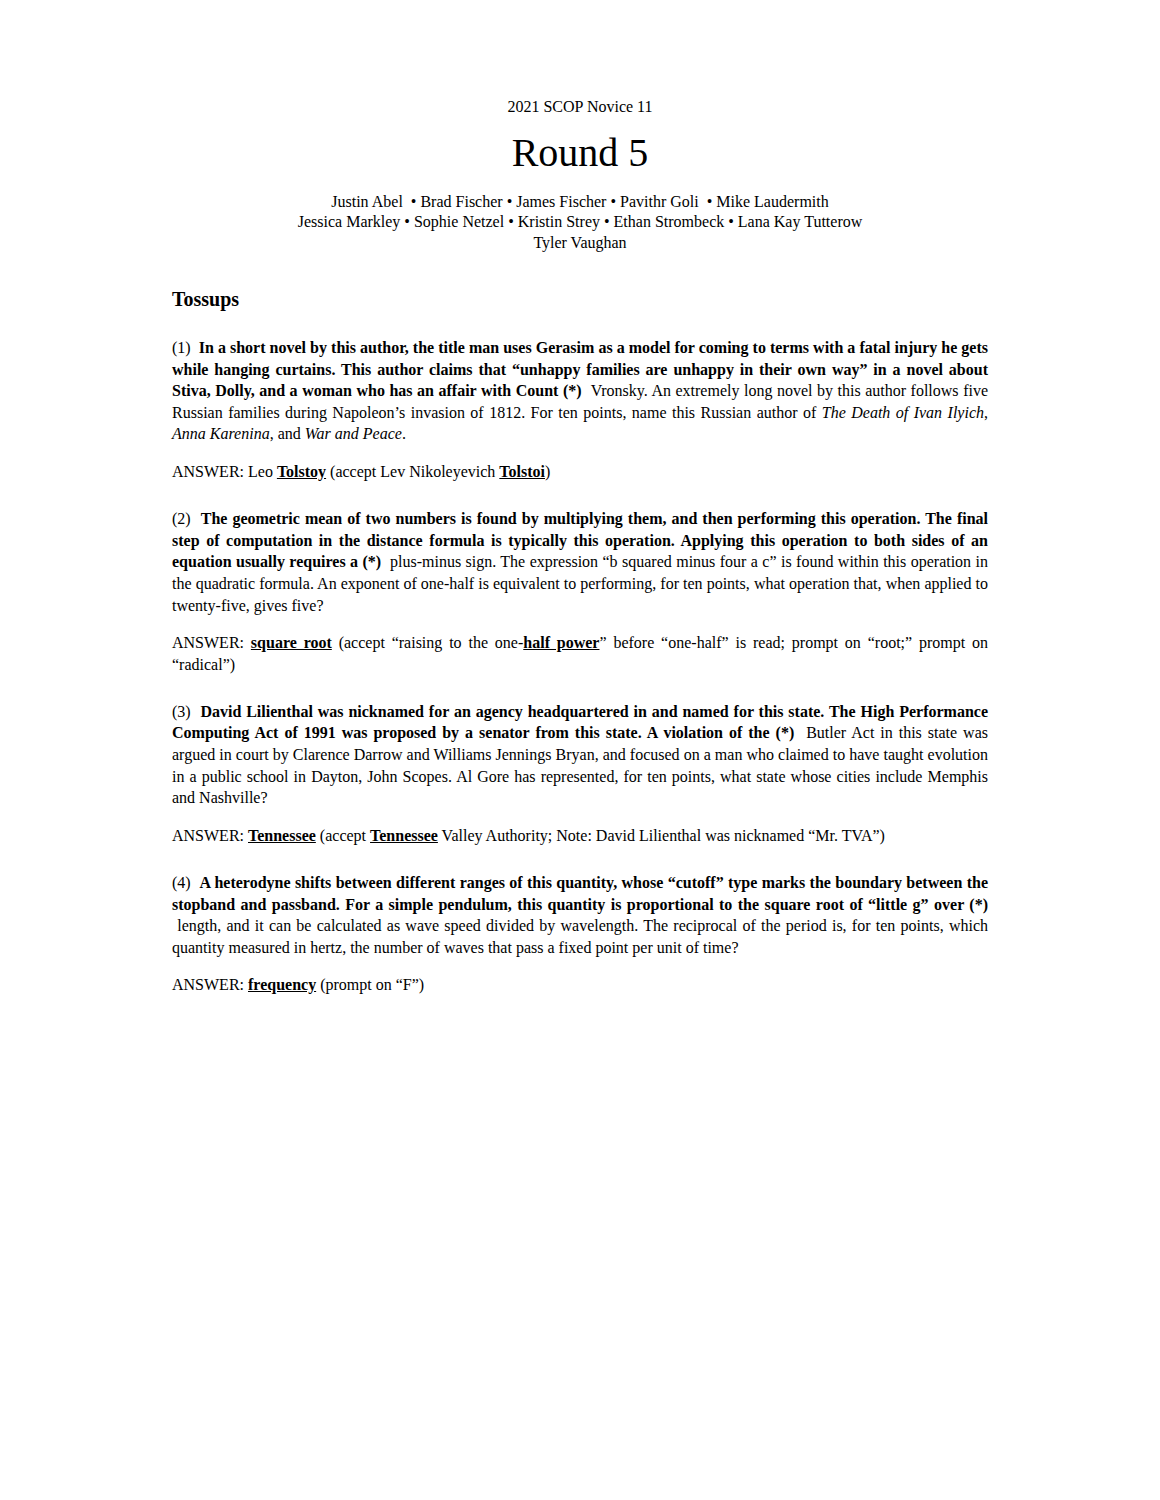2021 SCOP Novice 11
Round 5
Justin Abel • Brad Fischer • James Fischer • Pavithr Goli • Mike Laudermith
Jessica Markley • Sophie Netzel • Kristin Strey • Ethan Strombeck • Lana Kay Tutterow
Tyler Vaughan
Tossups
(1) In a short novel by this author, the title man uses Gerasim as a model for coming to terms with a fatal injury he gets while hanging curtains. This author claims that “unhappy families are unhappy in their own way” in a novel about Stiva, Dolly, and a woman who has an affair with Count (*) Vronsky. An extremely long novel by this author follows five Russian families during Napoleon’s invasion of 1812. For ten points, name this Russian author of The Death of Ivan Ilyich, Anna Karenina, and War and Peace.
ANSWER: Leo Tolstoy (accept Lev Nikoleyevich Tolstoi)
(2) The geometric mean of two numbers is found by multiplying them, and then performing this operation. The final step of computation in the distance formula is typically this operation. Applying this operation to both sides of an equation usually requires a (*) plus-minus sign. The expression “b squared minus four a c” is found within this operation in the quadratic formula. An exponent of one-half is equivalent to performing, for ten points, what operation that, when applied to twenty-five, gives five?
ANSWER: square root (accept “raising to the one-half power” before “one-half” is read; prompt on “root;” prompt on “radical”)
(3) David Lilienthal was nicknamed for an agency headquartered in and named for this state. The High Performance Computing Act of 1991 was proposed by a senator from this state. A violation of the (*) Butler Act in this state was argued in court by Clarence Darrow and Williams Jennings Bryan, and focused on a man who claimed to have taught evolution in a public school in Dayton, John Scopes. Al Gore has represented, for ten points, what state whose cities include Memphis and Nashville?
ANSWER: Tennessee (accept Tennessee Valley Authority; Note: David Lilienthal was nicknamed “Mr. TVA”)
(4) A heterodyne shifts between different ranges of this quantity, whose “cutoff” type marks the boundary between the stopband and passband. For a simple pendulum, this quantity is proportional to the square root of “little g” over (*) length, and it can be calculated as wave speed divided by wavelength. The reciprocal of the period is, for ten points, which quantity measured in hertz, the number of waves that pass a fixed point per unit of time?
ANSWER: frequency (prompt on “F”)